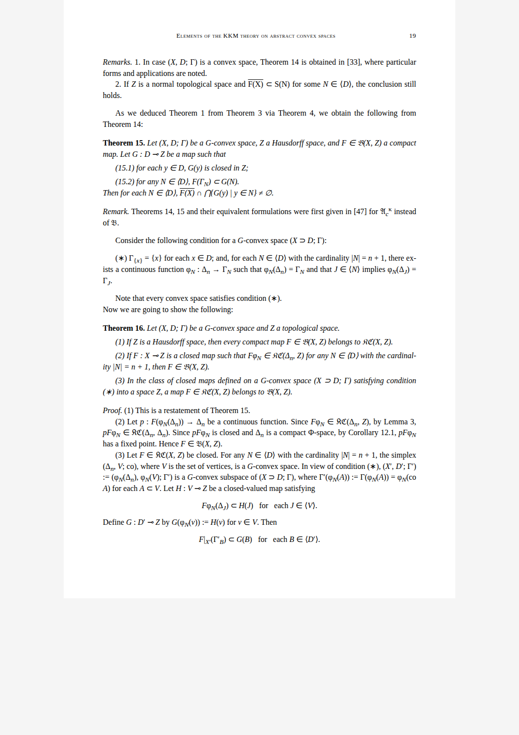Elements of the KKM theory on abstract convex spaces 19
Remarks. 1. In case (X, D; Γ) is a convex space, Theorem 14 is obtained in [33], where particular forms and applications are noted.
2. If Z is a normal topological space and F(X) ⊂ S(N) for some N ∈ ⟨D⟩, the conclusion still holds.
As we deduced Theorem 1 from Theorem 3 via Theorem 4, we obtain the following from Theorem 14:
Theorem 15. Let (X, D; Γ) be a G-convex space, Z a Hausdorff space, and F ∈ 𝔅(X, Z) a compact map. Let G : D ⊸ Z be a map such that
(15.1) for each y ∈ D, G(y) is closed in Z;
(15.2) for any N ∈ ⟨D⟩, F(ΓN) ⊂ G(N).
Then for each N ∈ ⟨D⟩, F(X) ∩ ⋂{G(y) | y ∈ N} ≠ ∅.
Remark. Theorems 14, 15 and their equivalent formulations were first given in [47] for 𝔄cκ instead of 𝔅.
Consider the following condition for a G-convex space (X ⊃ D; Γ):
(∗) Γ{x} = {x} for each x ∈ D; and, for each N ∈ ⟨D⟩ with the cardinality |N| = n + 1, there exists a continuous function φN : Δn → ΓN such that φN(Δn) = ΓN and that J ∈ ⟨N⟩ implies φN(ΔJ) = ΓJ.
Note that every convex space satisfies condition (∗).
Now we are going to show the following:
Theorem 16. Let (X, D; Γ) be a G-convex space and Z a topological space.
(1) If Z is a Hausdorff space, then every compact map F ∈ 𝔅(X, Z) belongs to 𝔎ℭ(X, Z).
(2) If F : X ⊸ Z is a closed map such that FφN ∈ 𝔎ℭ(Δn, Z) for any N ∈ ⟨D⟩ with the cardinality |N| = n + 1, then F ∈ 𝔅(X, Z).
(3) In the class of closed maps defined on a G-convex space (X ⊃ D; Γ) satisfying condition (∗) into a space Z, a map F ∈ 𝔎ℭ(X, Z) belongs to 𝔅(X, Z).
Proof. (1) This is a restatement of Theorem 15.
(2) Let p : F(φN(Δn)) → Δn be a continuous function. Since FφN ∈ 𝔎ℭ(Δn, Z), by Lemma 3, pFφN ∈ 𝔎ℭ(Δn, Δn). Since pFφN is closed and Δn is a compact Φ-space, by Corollary 12.1, pFφN has a fixed point. Hence F ∈ 𝔅(X, Z).
(3) Let F ∈ 𝔎ℭ(X, Z) be closed. For any N ∈ ⟨D⟩ with the cardinality |N| = n + 1, the simplex (Δn, V; co), where V is the set of vertices, is a G-convex space. In view of condition (∗), (X′, D′; Γ′) := (φN(Δn), φN(V); Γ′) is a G-convex subspace of (X ⊃ D; Γ), where Γ′(φN(A)) := Γ(φN(A)) = φN(co A) for each A ⊂ V. Let H : V ⊸ Z be a closed-valued map satisfying
FφN(ΔJ) ⊂ H(J) for each J ∈ ⟨V⟩.
Define G : D′ ⊸ Z by G(φN(v)) := H(v) for v ∈ V. Then
F|X′(Γ′B) ⊂ G(B) for each B ∈ ⟨D′⟩.